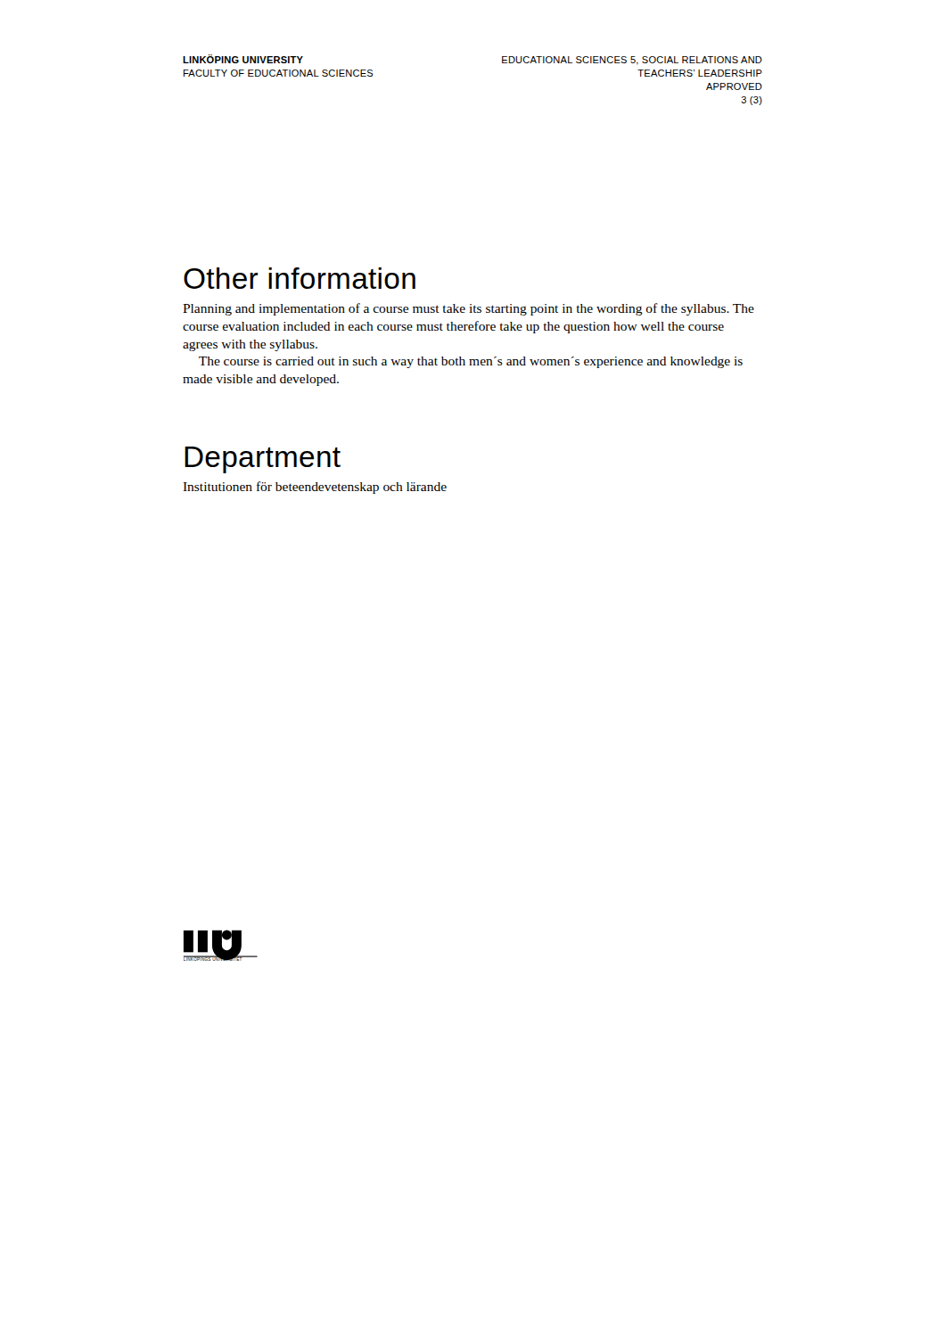LINKÖPING UNIVERSITY
FACULTY OF EDUCATIONAL SCIENCES
EDUCATIONAL SCIENCES 5, SOCIAL RELATIONS AND
TEACHERS’ LEADERSHIP
APPROVED
3 (3)
Other information
Planning and implementation of a course must take its starting point in the wording of the syllabus. The course evaluation included in each course must therefore take up the question how well the course agrees with the syllabus.
The course is carried out in such a way that both men´s and women´s experience and knowledge is made visible and developed.
Department
Institutionen för beteendevetenskap och lärande
LINKÖPINGS UNIVERSITET